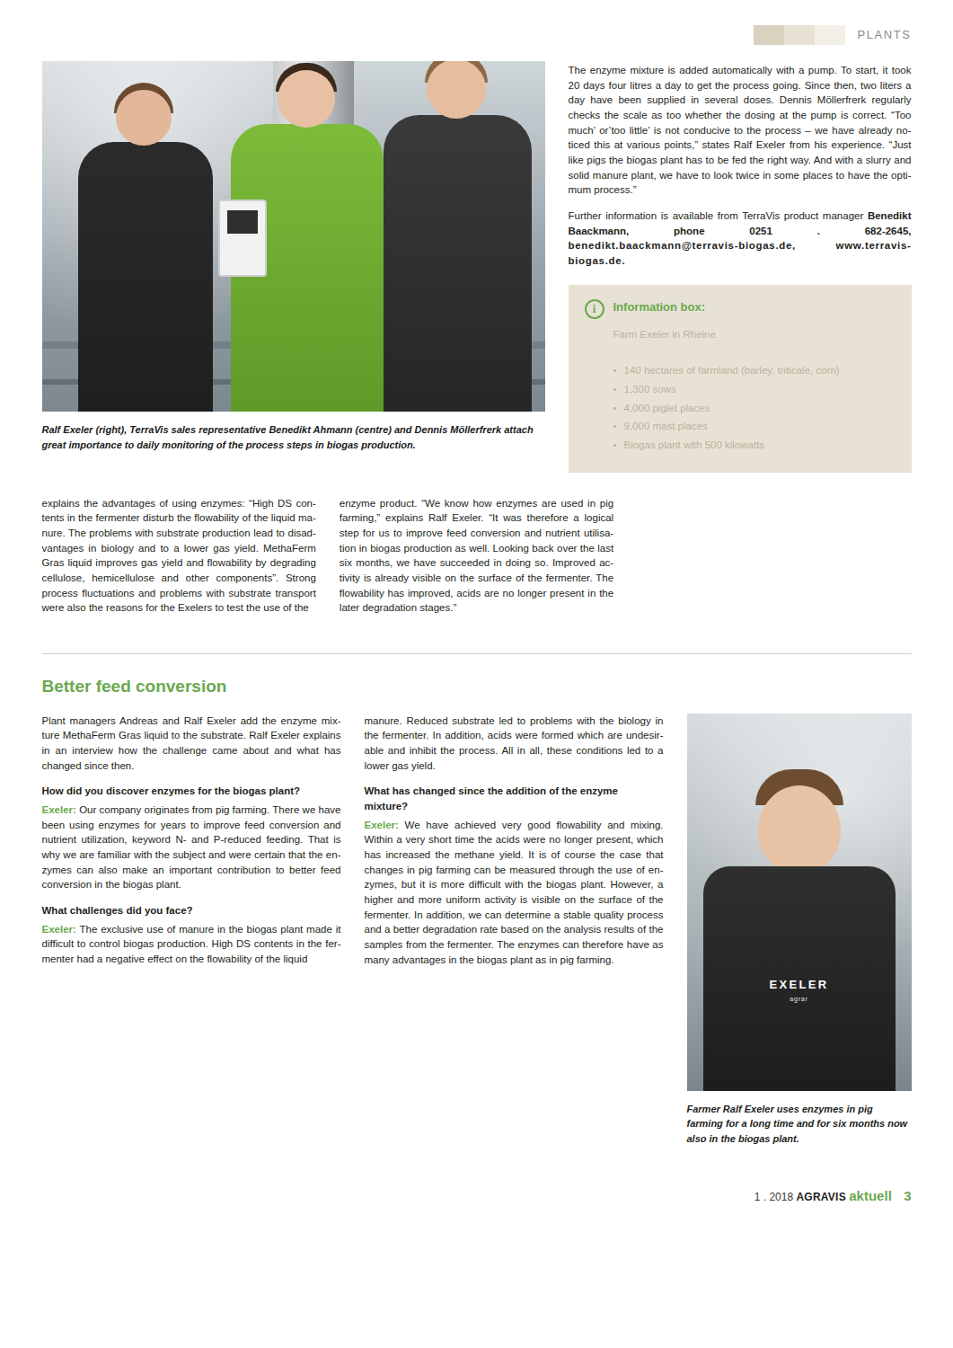PLANTS
Ralf Exeler (right), TerraVis sales representative Benedikt Ahmann (centre) and Dennis Möllerfrerk attach great importance to daily monitoring of the process steps in biogas production.
The enzyme mixture is added automatically with a pump. To start, it took 20 days four litres a day to get the process going. Since then, two liters a day have been supplied in several doses. Dennis Möllerfrerk regularly checks the scale as too whether the dosing at the pump is correct. “Too much’ or’too little’ is not conducive to the process – we have already noticed this at various points,” states Ralf Exeler from his experience. “Just like pigs the biogas plant has to be fed the right way. And with a slurry and solid manure plant, we have to look twice in some places to have the optimum process.”
Further information is available from TerraVis product manager Benedikt Baackmann, phone 0251 . 682-2645, benedikt.baackmann@terravis-biogas.de, www.terravis-biogas.de.
i
Information box:
Farm Exeler in Rheine
140 hectares of farmland (barley, triticale, corn)
1,300 sows
4,000 piglet places
9,000 mast places
Biogas plant with 500 kilowatts
explains the advantages of using enzymes: “High DS contents in the fermenter disturb the flowability of the liquid manure. The problems with substrate production lead to disadvantages in biology and to a lower gas yield. MethaFerm Gras liquid improves gas yield and flowability by degrading cellulose, hemicellulose and other components”. Strong process fluctuations and problems with substrate transport were also the reasons for the Exelers to test the use of the
enzyme product. “We know how enzymes are used in pig farming,” explains Ralf Exeler. “It was therefore a logical step for us to improve feed conversion and nutrient utilisation in biogas production as well. Looking back over the last six months, we have succeeded in doing so. Improved activity is already visible on the surface of the fermenter. The flowability has improved, acids are no longer present in the later degradation stages.”
Better feed conversion
Plant managers Andreas and Ralf Exeler add the enzyme mixture MethaFerm Gras liquid to the substrate. Ralf Exeler explains in an interview how the challenge came about and what has changed since then.
How did you discover enzymes for the biogas plant?
Exeler: Our company originates from pig farming. There we have been using enzymes for years to improve feed conversion and nutrient utilization, keyword N- and P-reduced feeding. That is why we are familiar with the subject and were certain that the enzymes can also make an important contribution to better feed conversion in the biogas plant.
What challenges did you face?
Exeler: The exclusive use of manure in the biogas plant made it difficult to control biogas production. High DS contents in the fermenter had a negative effect on the flowability of the liquid
manure. Reduced substrate led to problems with the biology in the fermenter. In addition, acids were formed which are undesirable and inhibit the process. All in all, these conditions led to a lower gas yield.
What has changed since the addition of the enzyme mixture?
Exeler: We have achieved very good flowability and mixing. Within a very short time the acids were no longer present, which has increased the methane yield. It is of course the case that changes in pig farming can be measured through the use of enzymes, but it is more difficult with the biogas plant. However, a higher and more uniform activity is visible on the surface of the fermenter. In addition, we can determine a stable quality process and a better degradation rate based on the analysis results of the samples from the fermenter. The enzymes can therefore have as many advantages in the biogas plant as in pig farming.
EXELERagrar
Farmer Ralf Exeler uses enzymes in pig farming for a long time and for six months now also in the biogas plant.
1 . 2018 AGRAVIS aktuell 3